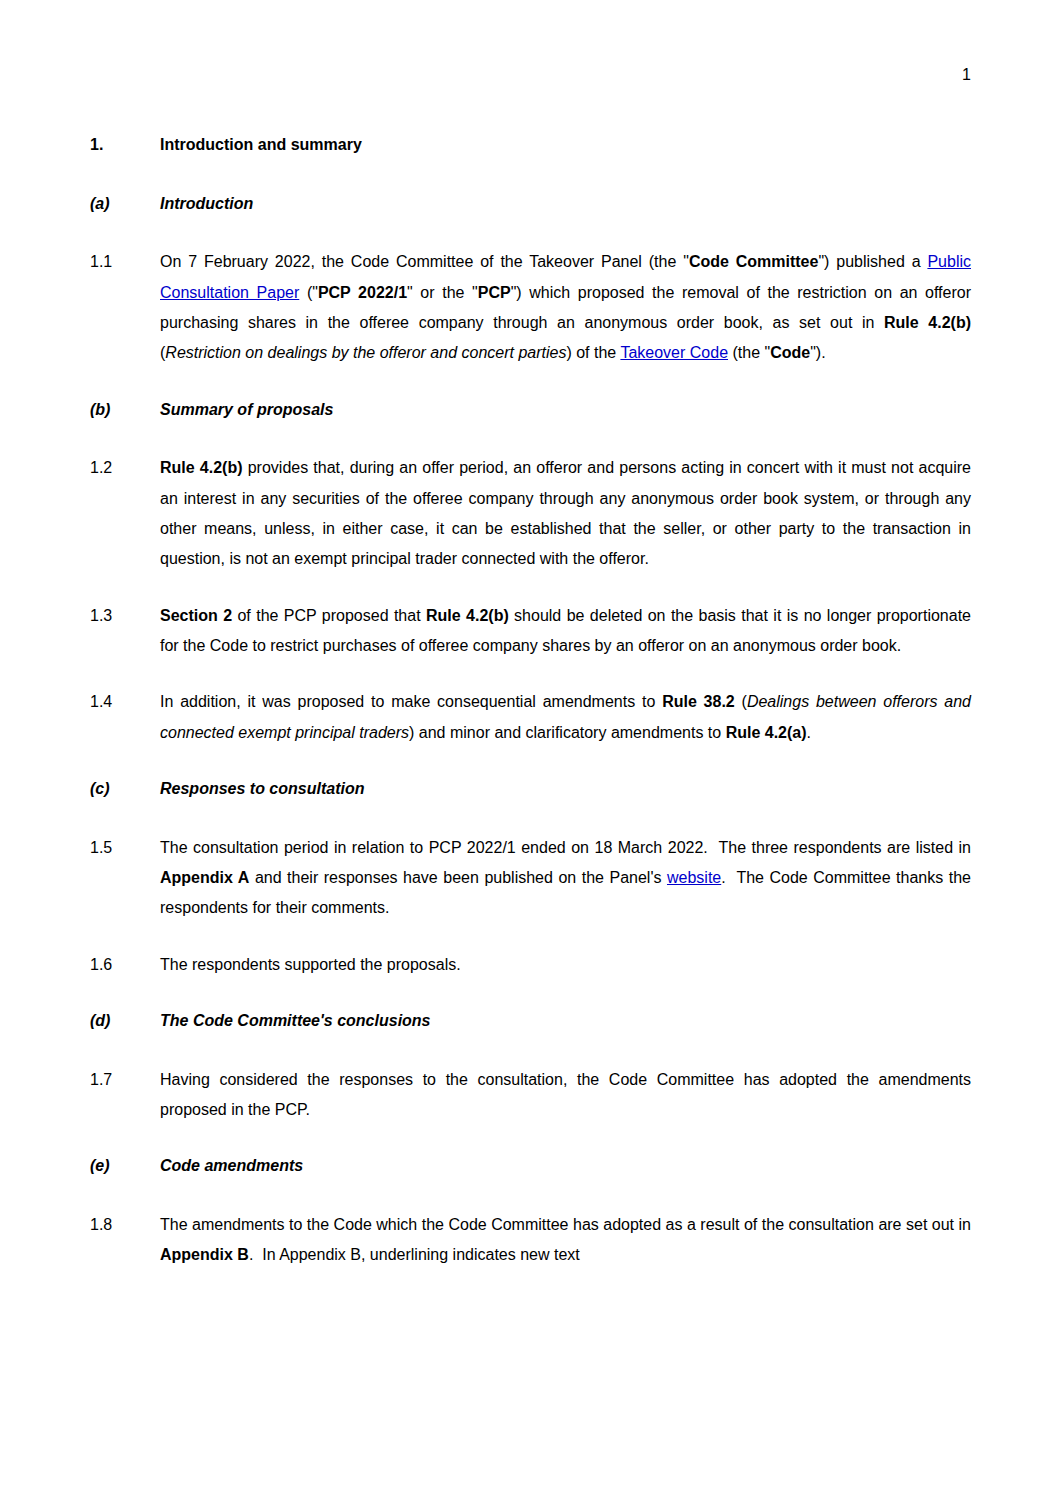1
1.
Introduction and summary
(a)
Introduction
1.1
On 7 February 2022, the Code Committee of the Takeover Panel (the "Code Committee") published a Public Consultation Paper ("PCP 2022/1" or the "PCP") which proposed the removal of the restriction on an offeror purchasing shares in the offeree company through an anonymous order book, as set out in Rule 4.2(b) (Restriction on dealings by the offeror and concert parties) of the Takeover Code (the "Code").
(b)
Summary of proposals
1.2
Rule 4.2(b) provides that, during an offer period, an offeror and persons acting in concert with it must not acquire an interest in any securities of the offeree company through any anonymous order book system, or through any other means, unless, in either case, it can be established that the seller, or other party to the transaction in question, is not an exempt principal trader connected with the offeror.
1.3
Section 2 of the PCP proposed that Rule 4.2(b) should be deleted on the basis that it is no longer proportionate for the Code to restrict purchases of offeree company shares by an offeror on an anonymous order book.
1.4
In addition, it was proposed to make consequential amendments to Rule 38.2 (Dealings between offerors and connected exempt principal traders) and minor and clarificatory amendments to Rule 4.2(a).
(c)
Responses to consultation
1.5
The consultation period in relation to PCP 2022/1 ended on 18 March 2022. The three respondents are listed in Appendix A and their responses have been published on the Panel's website. The Code Committee thanks the respondents for their comments.
1.6
The respondents supported the proposals.
(d)
The Code Committee's conclusions
1.7
Having considered the responses to the consultation, the Code Committee has adopted the amendments proposed in the PCP.
(e)
Code amendments
1.8
The amendments to the Code which the Code Committee has adopted as a result of the consultation are set out in Appendix B. In Appendix B, underlining indicates new text